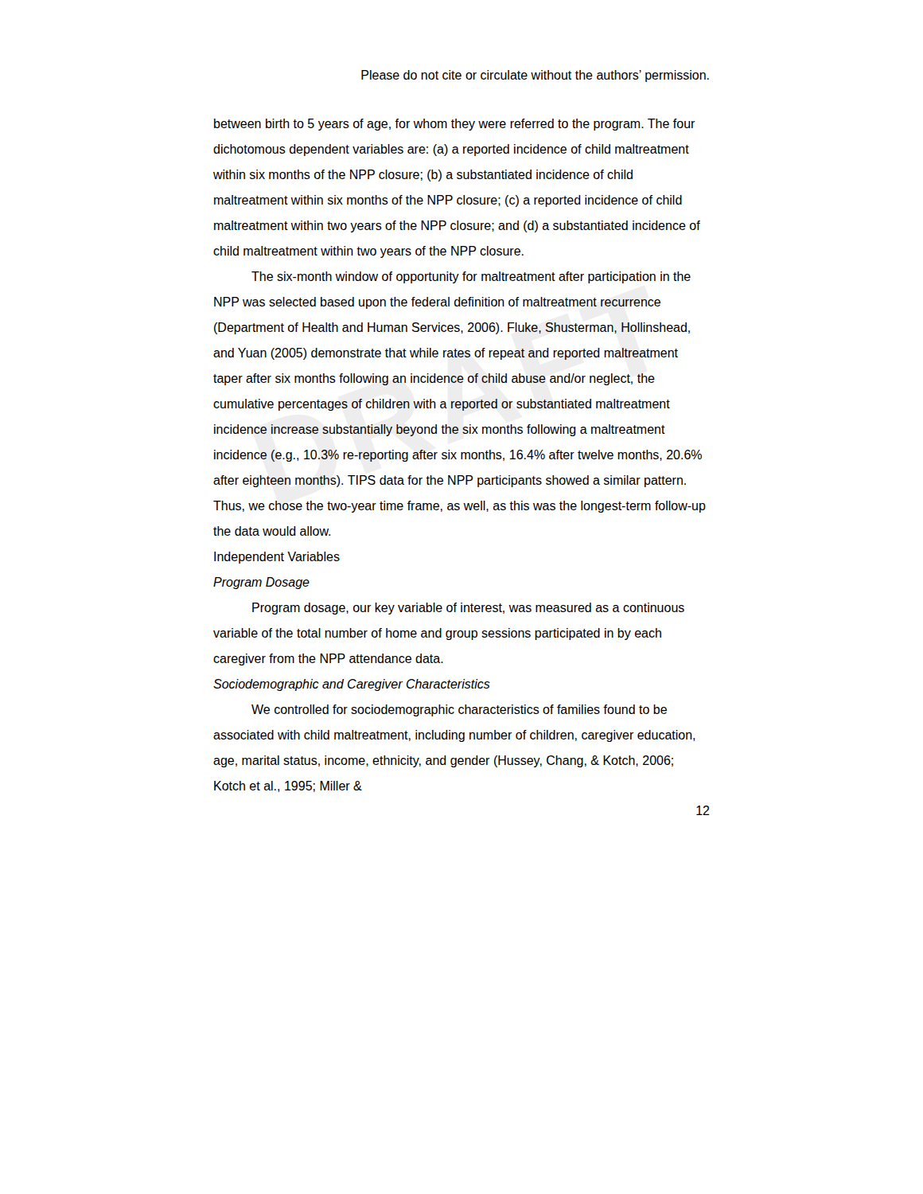DRAFT
Please do not cite or circulate without the authors’ permission.
between birth to 5 years of age, for whom they were referred to the program. The four dichotomous dependent variables are: (a) a reported incidence of child maltreatment within six months of the NPP closure; (b) a substantiated incidence of child maltreatment within six months of the NPP closure; (c) a reported incidence of child maltreatment within two years of the NPP closure; and (d) a substantiated incidence of child maltreatment within two years of the NPP closure.
The six-month window of opportunity for maltreatment after participation in the NPP was selected based upon the federal definition of maltreatment recurrence (Department of Health and Human Services, 2006). Fluke, Shusterman, Hollinshead, and Yuan (2005) demonstrate that while rates of repeat and reported maltreatment taper after six months following an incidence of child abuse and/or neglect, the cumulative percentages of children with a reported or substantiated maltreatment incidence increase substantially beyond the six months following a maltreatment incidence (e.g., 10.3% re-reporting after six months, 16.4% after twelve months, 20.6% after eighteen months). TIPS data for the NPP participants showed a similar pattern. Thus, we chose the two-year time frame, as well, as this was the longest-term follow-up the data would allow.
Independent Variables
Program Dosage
Program dosage, our key variable of interest, was measured as a continuous variable of the total number of home and group sessions participated in by each caregiver from the NPP attendance data.
Sociodemographic and Caregiver Characteristics
We controlled for sociodemographic characteristics of families found to be associated with child maltreatment, including number of children, caregiver education, age, marital status, income, ethnicity, and gender (Hussey, Chang, & Kotch, 2006; Kotch et al., 1995; Miller &
12